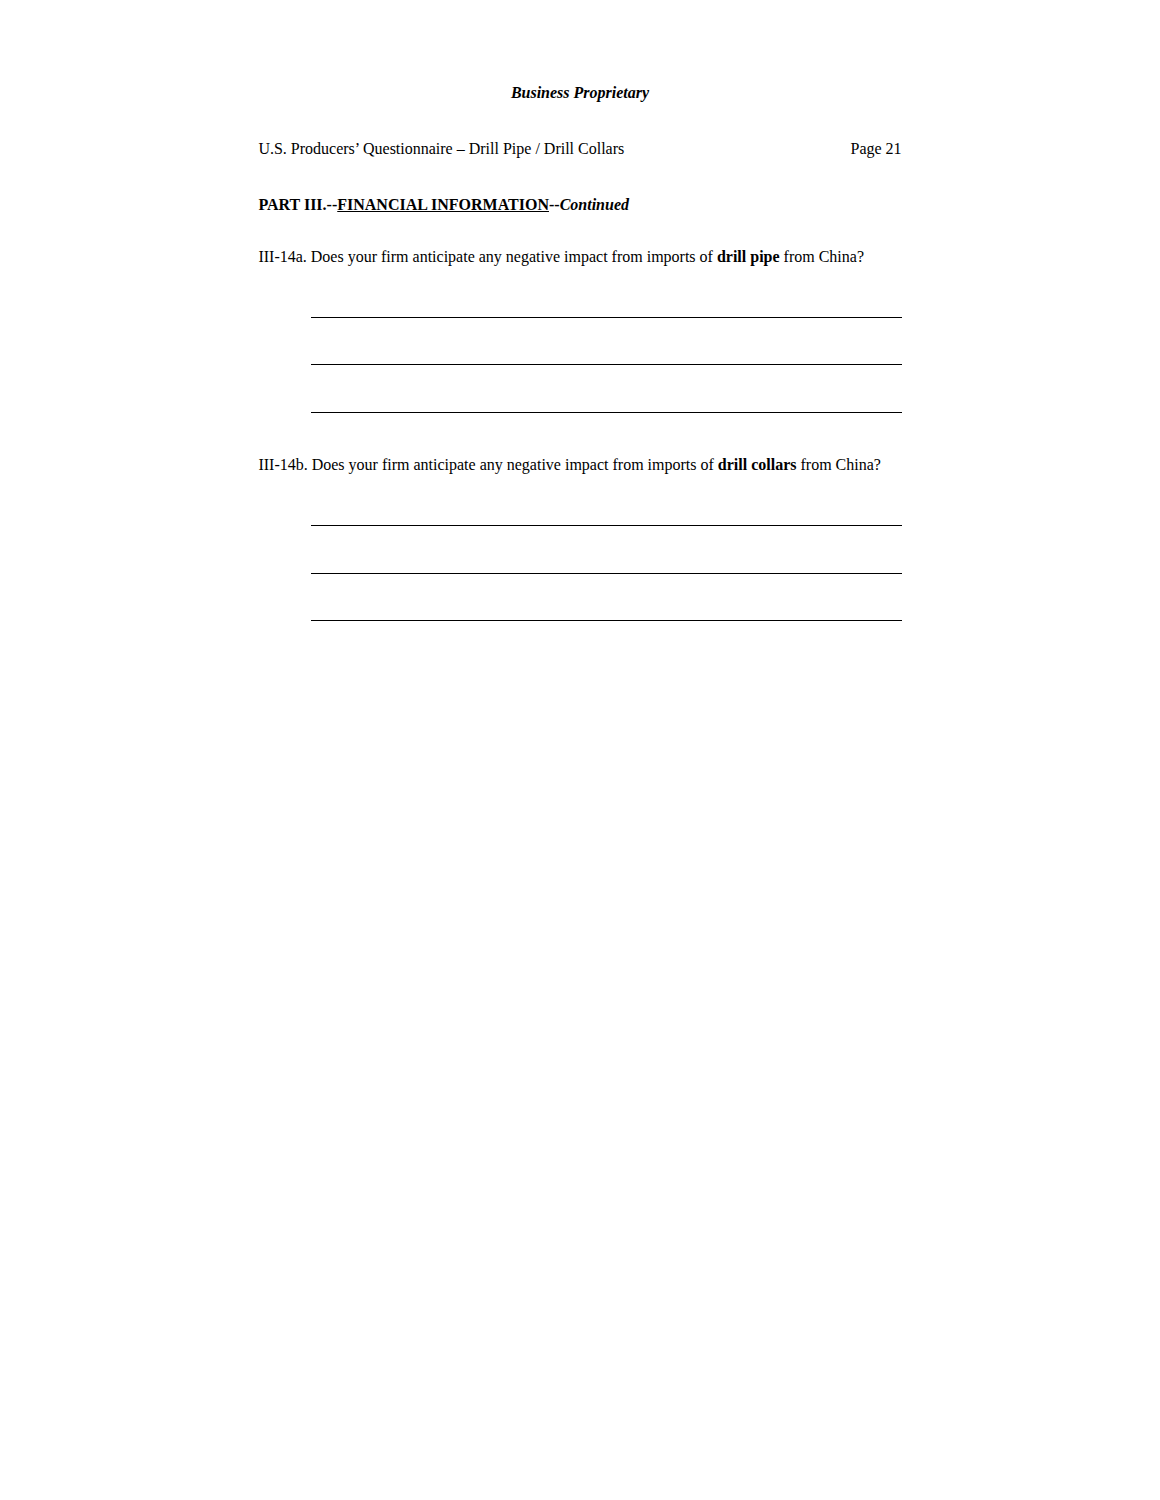Business Proprietary
U.S. Producers’ Questionnaire – Drill Pipe / Drill Collars
Page 21
PART III.--FINANCIAL INFORMATION--Continued
III-14a. Does your firm anticipate any negative impact from imports of drill pipe from China?
III-14b. Does your firm anticipate any negative impact from imports of drill collars from China?